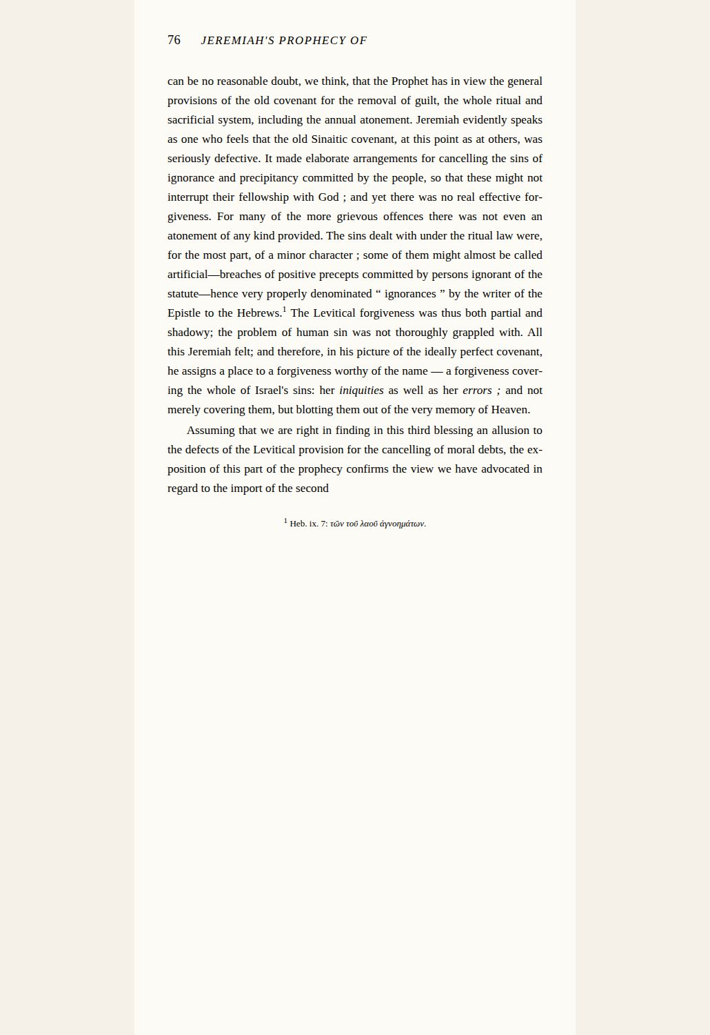76 Jeremiah's Prophecy of
can be no reasonable doubt, we think, that the Prophet has in view the general provisions of the old covenant for the removal of guilt, the whole ritual and sacrificial system, including the annual atonement. Jeremiah evidently speaks as one who feels that the old Sinaitic covenant, at this point as at others, was seriously defective. It made elaborate arrangements for cancelling the sins of ignorance and precipitancy committed by the people, so that these might not interrupt their fellowship with God ; and yet there was no real effective forgiveness. For many of the more grievous offences there was not even an atonement of any kind provided. The sins dealt with under the ritual law were, for the most part, of a minor character ; some of them might almost be called artificial—breaches of positive precepts committed by persons ignorant of the statute—hence very properly denominated “ ignorances ” by the writer of the Epistle to the Hebrews.1 The Levitical forgiveness was thus both partial and shadowy; the problem of human sin was not thoroughly grappled with. All this Jeremiah felt; and therefore, in his picture of the ideally perfect covenant, he assigns a place to a forgiveness worthy of the name — a forgiveness covering the whole of Israel's sins: her iniquities as well as her errors ; and not merely covering them, but blotting them out of the very memory of Heaven.
Assuming that we are right in finding in this third blessing an allusion to the defects of the Levitical provision for the cancelling of moral debts, the exposition of this part of the prophecy confirms the view we have advocated in regard to the import of the second
1 Heb. ix. 7: τῶν τοῦ λαοῦ ἀγνοημάτων.